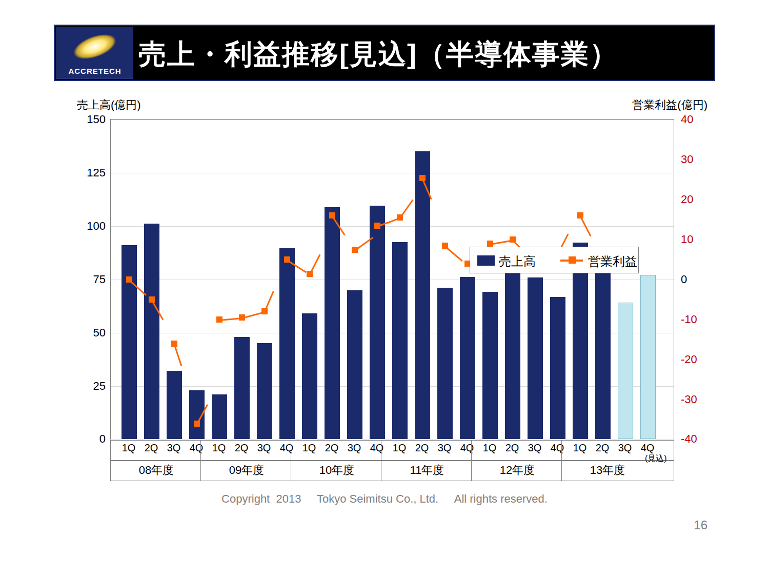ACCRETECH
売上・利益推移[見込]（半導体事業）
売上高(億円)
営業利益(億円)
150
125
100
75
50
25
0
40
30
20
10
0
-10
-20
-30
-40
売上高
営業利益
1Q
2Q
3Q
4Q
1Q
2Q
3Q
4Q
1Q
2Q
3Q
4Q
1Q
2Q
3Q
4Q
1Q
2Q
3Q
4Q
1Q
2Q
3Q
4Q
(見込)
08年度
09年度
10年度
11年度
12年度
13年度
Copyright 2013 Tokyo Seimitsu Co., Ltd. All rights reserved.
16